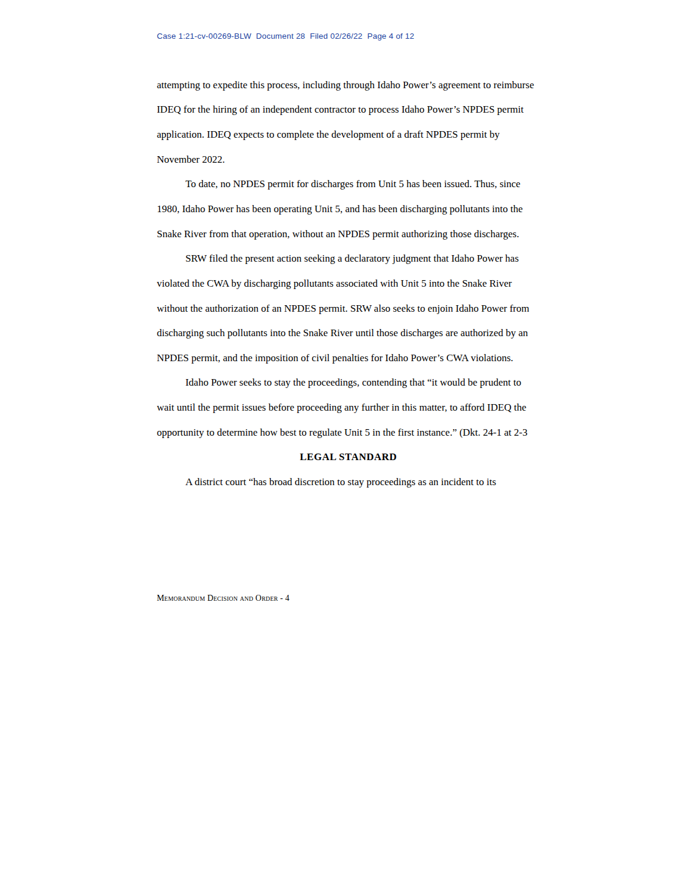Case 1:21-cv-00269-BLW Document 28 Filed 02/26/22 Page 4 of 12
attempting to expedite this process, including through Idaho Power’s agreement to reimburse IDEQ for the hiring of an independent contractor to process Idaho Power’s NPDES permit application. IDEQ expects to complete the development of a draft NPDES permit by November 2022.
To date, no NPDES permit for discharges from Unit 5 has been issued. Thus, since 1980, Idaho Power has been operating Unit 5, and has been discharging pollutants into the Snake River from that operation, without an NPDES permit authorizing those discharges.
SRW filed the present action seeking a declaratory judgment that Idaho Power has violated the CWA by discharging pollutants associated with Unit 5 into the Snake River without the authorization of an NPDES permit. SRW also seeks to enjoin Idaho Power from discharging such pollutants into the Snake River until those discharges are authorized by an NPDES permit, and the imposition of civil penalties for Idaho Power’s CWA violations.
Idaho Power seeks to stay the proceedings, contending that “it would be prudent to wait until the permit issues before proceeding any further in this matter, to afford IDEQ the opportunity to determine how best to regulate Unit 5 in the first instance.” (Dkt. 24-1 at 2-3
LEGAL STANDARD
A district court “has broad discretion to stay proceedings as an incident to its
Memorandum Decision and Order - 4